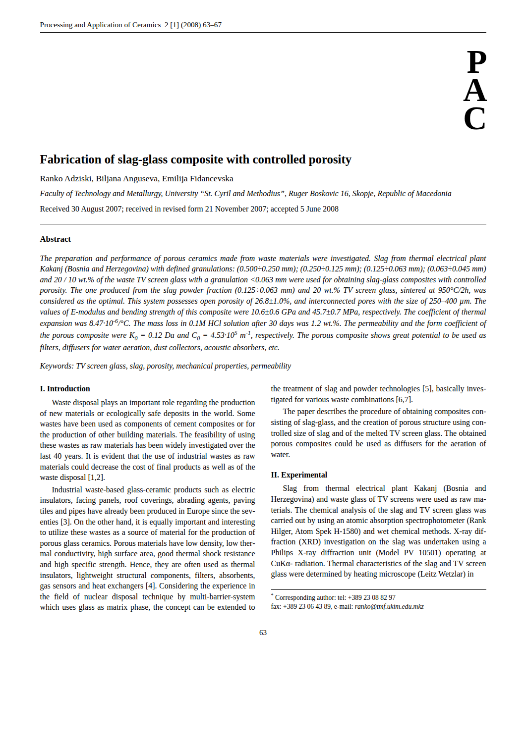Processing and Application of Ceramics 2 [1] (2008) 63–67
P A C
Fabrication of slag-glass composite with controlled porosity
Ranko Adziski, Biljana Anguseva, Emilija Fidancevska
Faculty of Technology and Metallurgy, University “St. Cyril and Methodius”, Ruger Boskovic 16, Skopje, Republic of Macedonia
Received 30 August 2007; received in revised form 21 November 2007; accepted 5 June 2008
Abstract
The preparation and performance of porous ceramics made from waste materials were investigated. Slag from thermal electrical plant Kakanj (Bosnia and Herzegovina) with defined granulations: (0.500÷0.250 mm); (0.250÷0.125 mm); (0.125÷0.063 mm); (0.063÷0.045 mm) and 20 / 10 wt.% of the waste TV screen glass with a granulation <0.063 mm were used for obtaining slag-glass composites with controlled porosity. The one produced from the slag powder fraction (0.125÷0.063 mm) and 20 wt.% TV screen glass, sintered at 950°C/2h, was considered as the optimal. This system possesses open porosity of 26.8±1.0%, and interconnected pores with the size of 250–400 µm. The values of E-modulus and bending strength of this composite were 10.6±0.6 GPa and 45.7±0.7 MPa, respectively. The coefficient of thermal expansion was 8.47·10-6/°C. The mass loss in 0.1M HCl solution after 30 days was 1.2 wt.%. The permeability and the form coefficient of the porous composite were K0 = 0.12 Da and C0 = 4.53·105 m-1, respectively. The porous composite shows great potential to be used as filters, diffusers for water aeration, dust collectors, acoustic absorbers, etc.
Keywords: TV screen glass, slag, porosity, mechanical properties, permeability
I. Introduction
Waste disposal plays an important role regarding the production of new materials or ecologically safe deposits in the world. Some wastes have been used as components of cement composites or for the production of other building materials. The feasibility of using these wastes as raw materials has been widely investigated over the last 40 years. It is evident that the use of industrial wastes as raw materials could decrease the cost of final products as well as of the waste disposal [1,2].
Industrial waste-based glass-ceramic products such as electric insulators, facing panels, roof coverings, abrading agents, paving tiles and pipes have already been produced in Europe since the seventies [3]. On the other hand, it is equally important and interesting to utilize these wastes as a source of material for the production of porous glass ceramics. Porous materials have low density, low thermal conductivity, high surface area, good thermal shock resistance and high specific strength. Hence, they are often used as thermal insulators, lightweight structural components, filters, absorbents, gas sensors and heat exchangers [4]. Considering the experience in the field of nuclear disposal technique by multi-barrier-system which uses glass as matrix phase, the concept can be extended to the treatment of slag and powder technologies [5], basically investigated for various waste combinations [6,7].
The paper describes the procedure of obtaining composites consisting of slag-glass, and the creation of porous structure using controlled size of slag and of the melted TV screen glass. The obtained porous composites could be used as diffusers for the aeration of water.
II. Experimental
Slag from thermal electrical plant Kakanj (Bosnia and Herzegovina) and waste glass of TV screens were used as raw materials. The chemical analysis of the slag and TV screen glass was carried out by using an atomic absorption spectrophotometer (Rank Hilger, Atom Spek H-1580) and wet chemical methods. X-ray diffraction (XRD) investigation on the slag was undertaken using a Philips X-ray diffraction unit (Model PV 10501) operating at CuKα- radiation. Thermal characteristics of the slag and TV screen glass were determined by heating microscope (Leitz Wetzlar) in
* Corresponding author: tel: +389 23 08 82 97
fax: +389 23 06 43 89, e-mail: ranko@tmf.ukim.edu.mkz
63